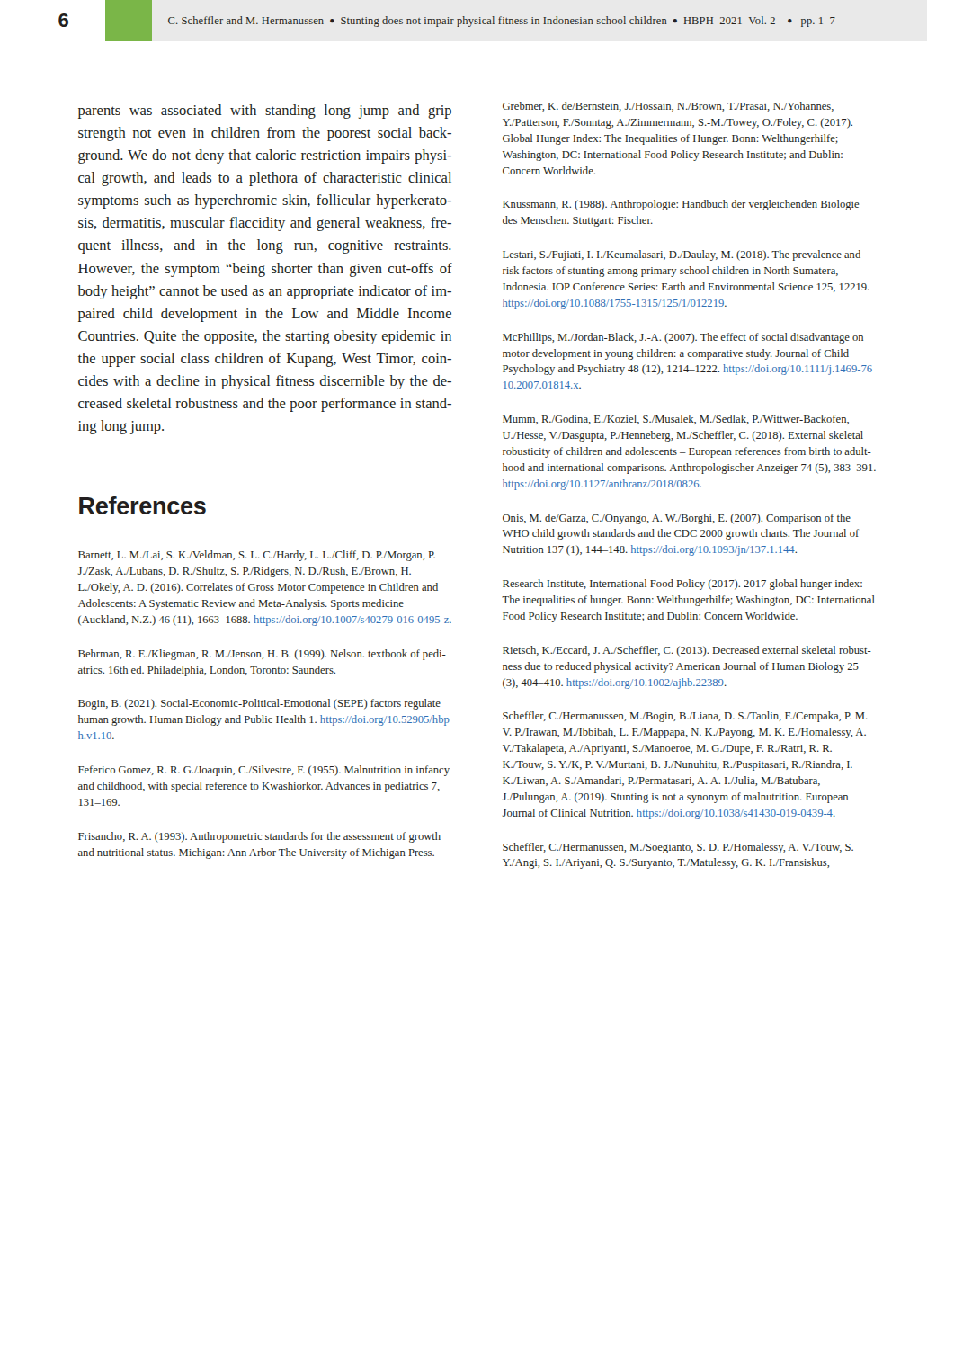6
C. Scheffler and M. Hermanussen●Stunting does not impair physical fitness in Indonesian school children●HBPH 2021 Vol. 2 ● pp. 1–7
parents was associated with standing long jump and grip strength not even in children from the poorest social background. We do not deny that caloric restriction impairs physical growth, and leads to a plethora of characteristic clinical symptoms such as hyperchromic skin, follicular hyperkeratosis, dermatitis, muscular flaccidity and general weakness, frequent illness, and in the long run, cognitive restraints. However, the symptom “being shorter than given cut-offs of body height” cannot be used as an appropriate indicator of impaired child development in the Low and Middle Income Countries. Quite the opposite, the starting obesity epidemic in the upper social class children of Kupang, West Timor, coincides with a decline in physical fitness discernible by the decreased skeletal robustness and the poor performance in standing long jump.
References
Barnett, L. M./Lai, S. K./Veldman, S. L. C./Hardy, L. L./Cliff, D. P./Morgan, P. J./Zask, A./Lubans, D. R./Shultz, S. P./Ridgers, N. D./Rush, E./Brown, H. L./Okely, A. D. (2016). Correlates of Gross Motor Competence in Children and Adolescents: A Systematic Review and Meta-Analysis. Sports medicine (Auckland, N.Z.) 46 (11), 1663–1688. https://doi.org/10.1007/s40279-016-0495-z.
Behrman, R. E./Kliegman, R. M./Jenson, H. B. (1999). Nelson. textbook of pediatrics. 16th ed. Philadelphia, London, Toronto: Saunders.
Bogin, B. (2021). Social-Economic-Political-Emotional (SEPE) factors regulate human growth. Human Biology and Public Health 1. https://doi.org/10.52905/hbph.v1.10.
Feferico Gomez, R. R. G./Joaquin, C./Silvestre, F. (1955). Malnutrition in infancy and childhood, with special reference to Kwashiorkor. Advances in pediatrics 7, 131–169.
Frisancho, R. A. (1993). Anthropometric standards for the assessment of growth and nutritional status. Michigan: Ann Arbor The University of Michigan Press.
Grebmer, K. de/Bernstein, J./Hossain, N./Brown, T./Prasai, N./Yohannes, Y./Patterson, F./Sonntag, A./Zimmermann, S.-M./Towey, O./Foley, C. (2017). Global Hunger Index: The Inequalities of Hunger. Bonn: Welthungerhilfe; Washington, DC: International Food Policy Research Institute; and Dublin: Concern Worldwide.
Knussmann, R. (1988). Anthropologie: Handbuch der vergleichenden Biologie des Menschen. Stuttgart: Fischer.
Lestari, S./Fujiati, I. I./Keumalasari, D./Daulay, M. (2018). The prevalence and risk factors of stunting among primary school children in North Sumatera, Indonesia. IOP Conference Series: Earth and Environmental Science 125, 12219. https://doi.org/10.1088/1755-1315/125/1/012219.
McPhillips, M./Jordan-Black, J.-A. (2007). The effect of social disadvantage on motor development in young children: a comparative study. Journal of Child Psychology and Psychiatry 48 (12), 1214–1222. https://doi.org/10.1111/j.1469-7610.2007.01814.x.
Mumm, R./Godina, E./Koziel, S./Musalek, M./Sedlak, P./Wittwer-Backofen, U./Hesse, V./Dasgupta, P./Henneberg, M./Scheffler, C. (2018). External skeletal robusticity of children and adolescents – European references from birth to adulthood and international comparisons. Anthropologischer Anzeiger 74 (5), 383–391. https://doi.org/10.1127/anthranz/2018/0826.
Onis, M. de/Garza, C./Onyango, A. W./Borghi, E. (2007). Comparison of the WHO child growth standards and the CDC 2000 growth charts. The Journal of Nutrition 137 (1), 144–148. https://doi.org/10.1093/jn/137.1.144.
Research Institute, International Food Policy (2017). 2017 global hunger index: The inequalities of hunger. Bonn: Welthungerhilfe; Washington, DC: International Food Policy Research Institute; and Dublin: Concern Worldwide.
Rietsch, K./Eccard, J. A./Scheffler, C. (2013). Decreased external skeletal robustness due to reduced physical activity? American Journal of Human Biology 25 (3), 404–410. https://doi.org/10.1002/ajhb.22389.
Scheffler, C./Hermanussen, M./Bogin, B./Liana, D. S./Taolin, F./Cempaka, P. M. V. P./Irawan, M./Ibbibah, L. F./Mappapa, N. K./Payong, M. K. E./Homalessy, A. V./Takalapeta, A./Apriyanti, S./Manoeroe, M. G./Dupe, F. R./Ratri, R. R. K./Touw, S. Y./K, P. V./Murtani, B. J./Nunuhitu, R./Puspitasari, R./Riandra, I. K./Liwan, A. S./Amandari, P./Permatasari, A. A. I./Julia, M./Batubara, J./Pulungan, A. (2019). Stunting is not a synonym of malnutrition. European Journal of Clinical Nutrition. https://doi.org/10.1038/s41430-019-0439-4.
Scheffler, C./Hermanussen, M./Soegianto, S. D. P./Homalessy, A. V./Touw, S. Y./Angi, S. I./Ariyani, Q. S./Suryanto, T./Matulessy, G. K. I./Fransiskus,